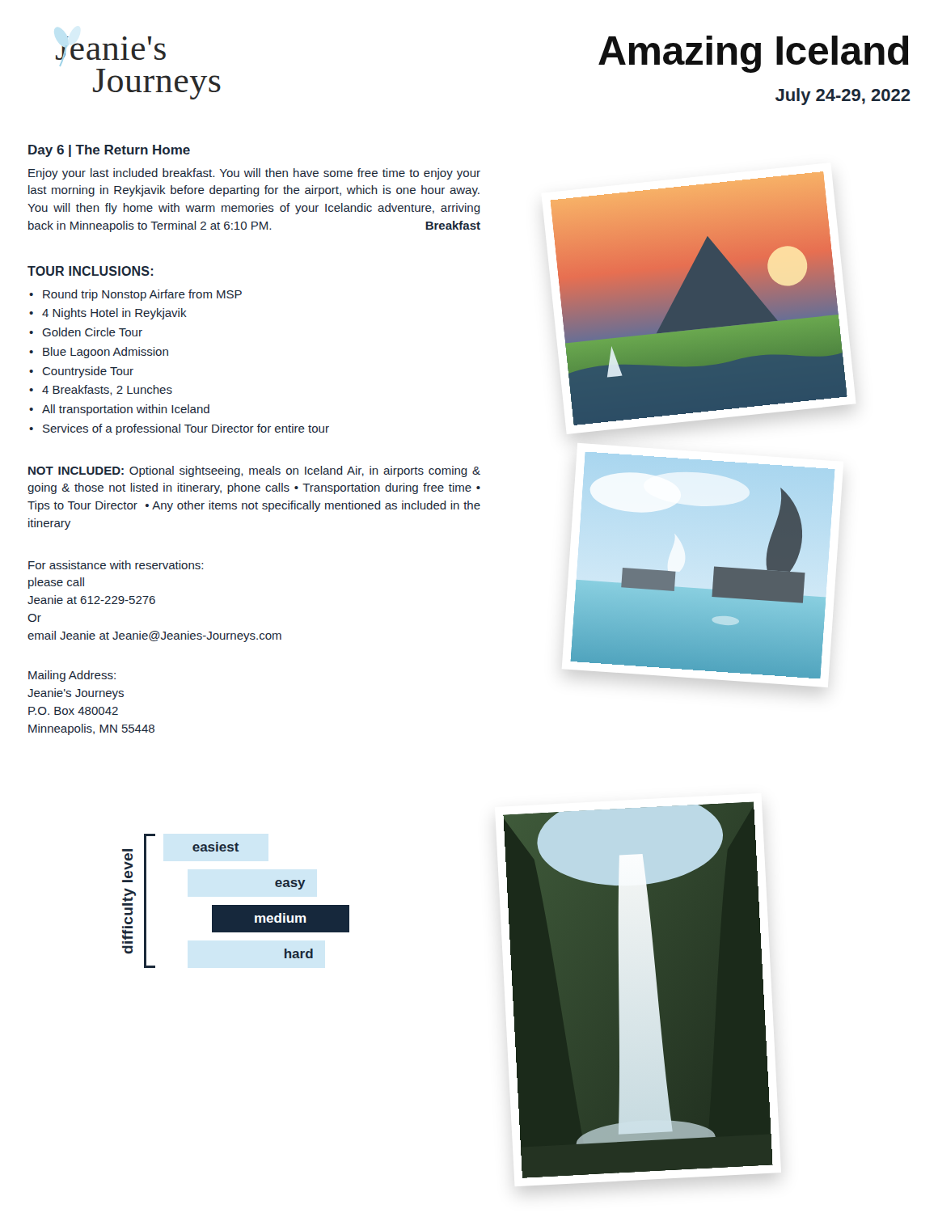Jeanie's Journeys
Amazing Iceland
July 24-29, 2022
Day 6 | The Return Home
Enjoy your last included breakfast. You will then have some free time to enjoy your last morning in Reykjavik before departing for the airport, which is one hour away. You will then fly home with warm memories of your Icelandic adventure, arriving back in Minneapolis to Terminal 2 at 6:10 PM. Breakfast
TOUR INCLUSIONS:
Round trip Nonstop Airfare from MSP
4 Nights Hotel in Reykjavik
Golden Circle Tour
Blue Lagoon Admission
Countryside Tour
4 Breakfasts, 2 Lunches
All transportation within Iceland
Services of a professional Tour Director for entire tour
NOT INCLUDED: Optional sightseeing, meals on Iceland Air, in airports coming & going & those not listed in itinerary, phone calls • Transportation during free time • Tips to Tour Director • Any other items not specifically mentioned as included in the itinerary
For assistance with reservations:
please call
Jeanie at 612-229-5276
Or
email Jeanie at Jeanie@Jeanies-Journeys.com
Mailing Address:
Jeanie's Journeys
P.O. Box 480042
Minneapolis, MN 55448
difficulty level
easiest
easy
medium
hard